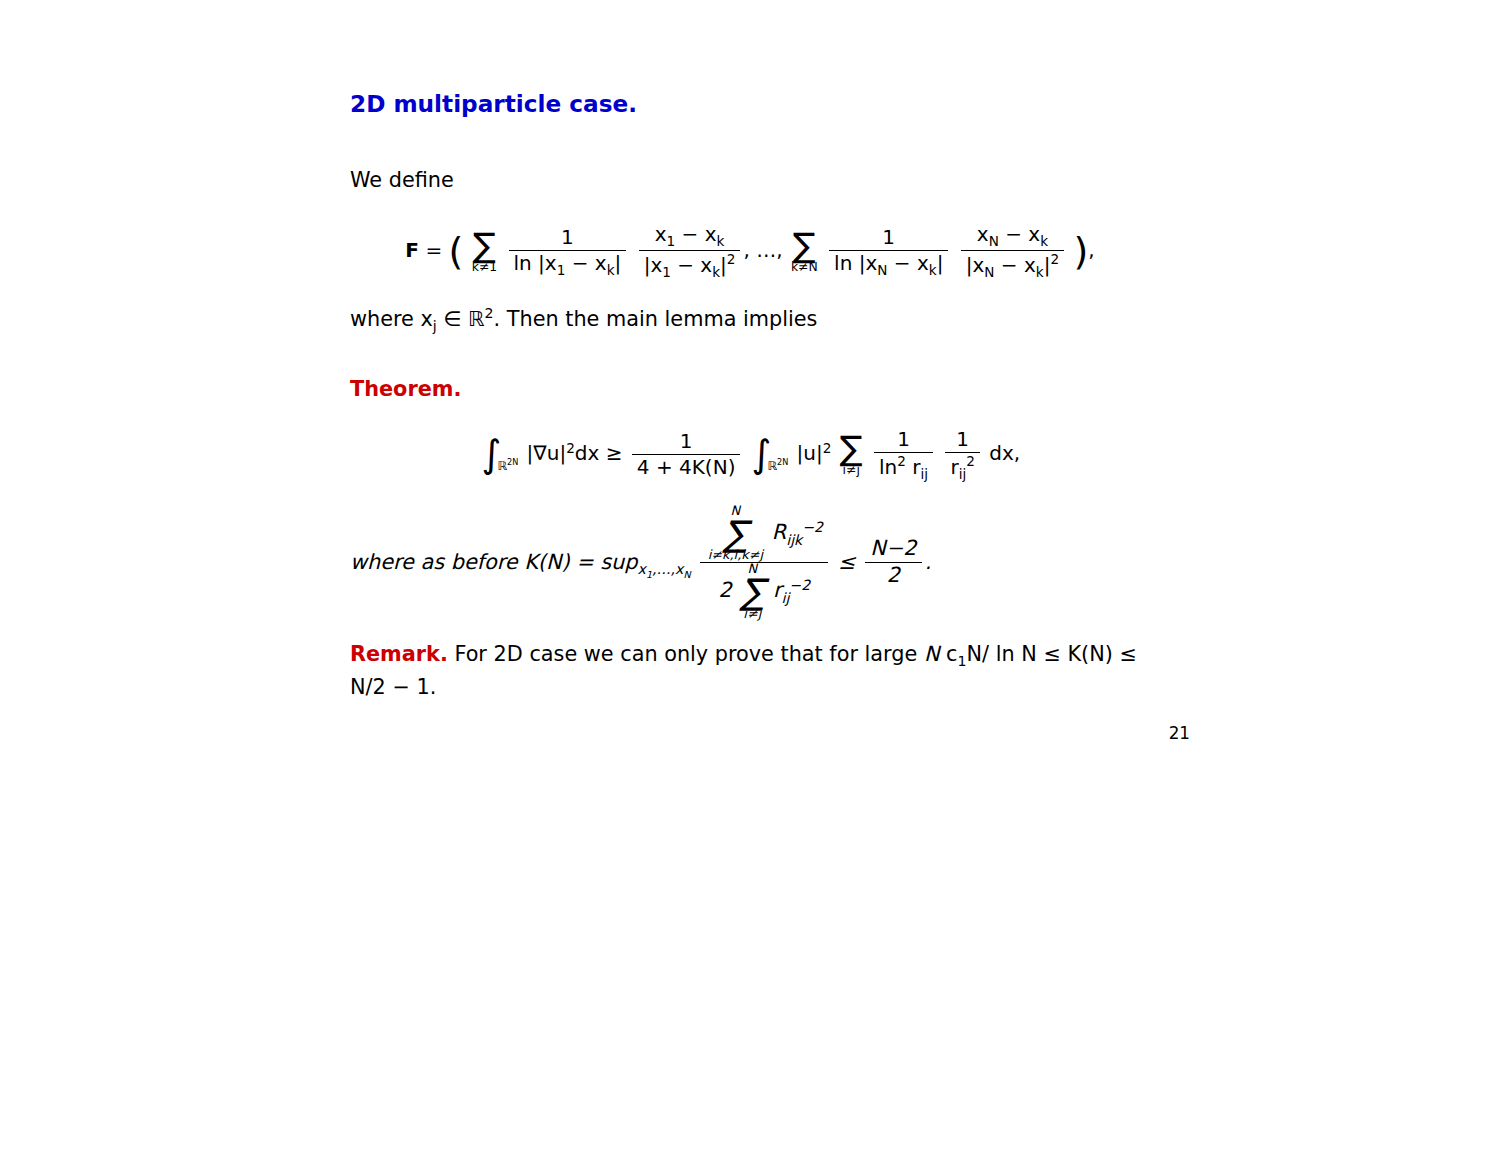2D multiparticle case.
We define
F = ( ∑k≠1 1 ln |x1 − xk| x1 − xk|x1 − xk|2, …, ∑k≠N 1 ln |xN − xk| xN − xk|xN − xk|2 ),
where xj ∈ ℝ2. Then the main lemma implies
Theorem.
∫ℝ2N |∇u|2dx ≥ 14 + 4K(N) ∫ℝ2N |u|2 ∑i≠j 1 ln2 rij 1 rij2 dx,
where as before K(N) = supx1,…,xN N∑i≠k,i,k≠j Rijk−22 N∑i≠j rij−2 ≤ N−22.
Remark. For 2D case we can only prove that for large N c1N/ ln N ≤ K(N) ≤ N/2 − 1.
21